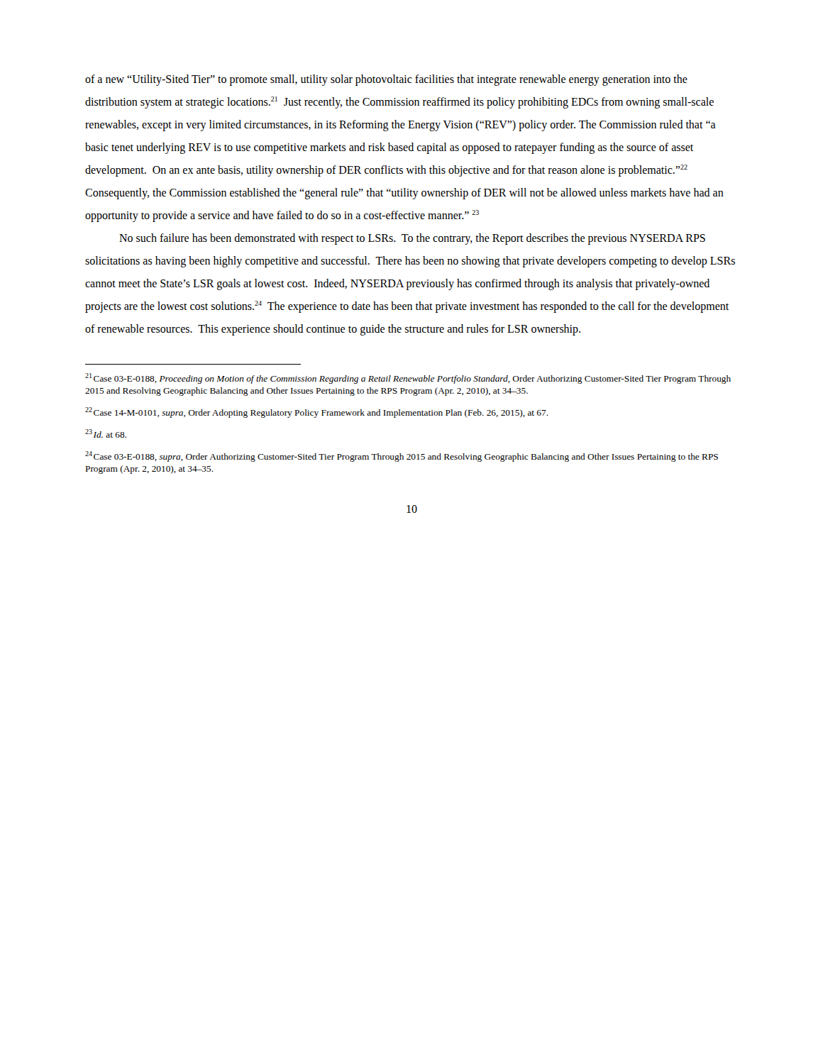of a new “Utility-Sited Tier” to promote small, utility solar photovoltaic facilities that integrate renewable energy generation into the distribution system at strategic locations.21 Just recently, the Commission reaffirmed its policy prohibiting EDCs from owning small-scale renewables, except in very limited circumstances, in its Reforming the Energy Vision (“REV”) policy order. The Commission ruled that “a basic tenet underlying REV is to use competitive markets and risk based capital as opposed to ratepayer funding as the source of asset development. On an ex ante basis, utility ownership of DER conflicts with this objective and for that reason alone is problematic.”22 Consequently, the Commission established the “general rule” that “utility ownership of DER will not be allowed unless markets have had an opportunity to provide a service and have failed to do so in a cost-effective manner.” 23
No such failure has been demonstrated with respect to LSRs. To the contrary, the Report describes the previous NYSERDA RPS solicitations as having been highly competitive and successful. There has been no showing that private developers competing to develop LSRs cannot meet the State’s LSR goals at lowest cost. Indeed, NYSERDA previously has confirmed through its analysis that privately-owned projects are the lowest cost solutions.24 The experience to date has been that private investment has responded to the call for the development of renewable resources. This experience should continue to guide the structure and rules for LSR ownership.
21 Case 03-E-0188, Proceeding on Motion of the Commission Regarding a Retail Renewable Portfolio Standard, Order Authorizing Customer-Sited Tier Program Through 2015 and Resolving Geographic Balancing and Other Issues Pertaining to the RPS Program (Apr. 2, 2010), at 34–35.
22 Case 14-M-0101, supra, Order Adopting Regulatory Policy Framework and Implementation Plan (Feb. 26, 2015), at 67.
23 Id. at 68.
24 Case 03-E-0188, supra, Order Authorizing Customer-Sited Tier Program Through 2015 and Resolving Geographic Balancing and Other Issues Pertaining to the RPS Program (Apr. 2, 2010), at 34–35.
10